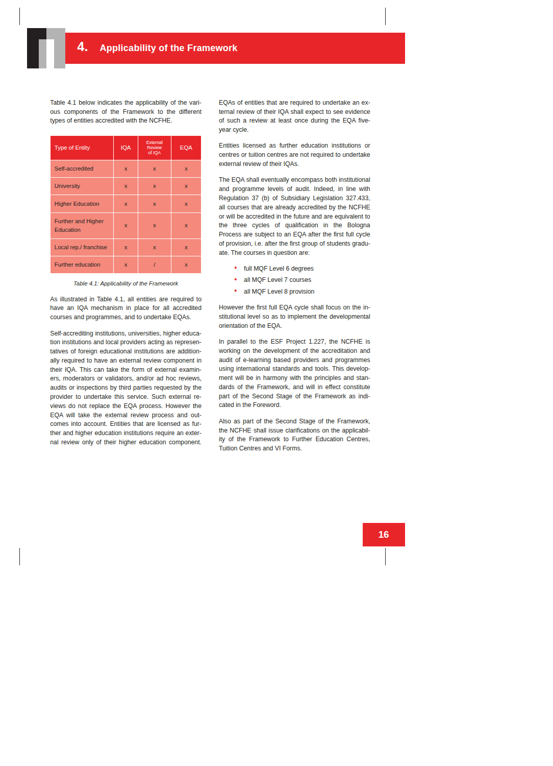4. Applicability of the Framework
Table 4.1 below indicates the applicability of the various components of the Framework to the different types of entities accredited with the NCFHE.
| Type of Entity | IQA | External Review of IQA | EQA |
| --- | --- | --- | --- |
| Self-accredited | x | x | x |
| University | x | x | x |
| Higher Education | x | x | x |
| Further and Higher Education | x | x | x |
| Local rep./ franchise | x | x | x |
| Further education | x | / | x |
Table 4.1: Applicability of the Framework
As illustrated in Table 4.1, all entities are required to have an IQA mechanism in place for all accredited courses and programmes, and to undertake EQAs.
Self-accrediting institutions, universities, higher education institutions and local providers acting as representatives of foreign educational institutions are additionally required to have an external review component in their IQA. This can take the form of external examiners, moderators or validators, and/or ad hoc reviews, audits or inspections by third parties requested by the provider to undertake this service. Such external reviews do not replace the EQA process. However the EQA will take the external review process and outcomes into account. Entities that are licensed as further and higher education institutions require an external review only of their higher education component. EQAs of entities that are required to undertake an external review of their IQA shall expect to see evidence of such a review at least once during the EQA five-year cycle.
Entities licensed as further education institutions or centres or tuition centres are not required to undertake external review of their IQAs.
The EQA shall eventually encompass both institutional and programme levels of audit. Indeed, in line with Regulation 37 (b) of Subsidiary Legislation 327.433, all courses that are already accredited by the NCFHE or will be accredited in the future and are equivalent to the three cycles of qualification in the Bologna Process are subject to an EQA after the first full cycle of provision, i.e. after the first group of students graduate. The courses in question are:
full MQF Level 6 degrees
all MQF Level 7 courses
all MQF Level 8 provision
However the first full EQA cycle shall focus on the institutional level so as to implement the developmental orientation of the EQA.
In parallel to the ESF Project 1.227, the NCFHE is working on the development of the accreditation and audit of e-learning based providers and programmes using international standards and tools. This development will be in harmony with the principles and standards of the Framework, and will in effect constitute part of the Second Stage of the Framework as indicated in the Foreword.
Also as part of the Second Stage of the Framework, the NCFHE shall issue clarifications on the applicability of the Framework to Further Education Centres, Tuition Centres and VI Forms.
16